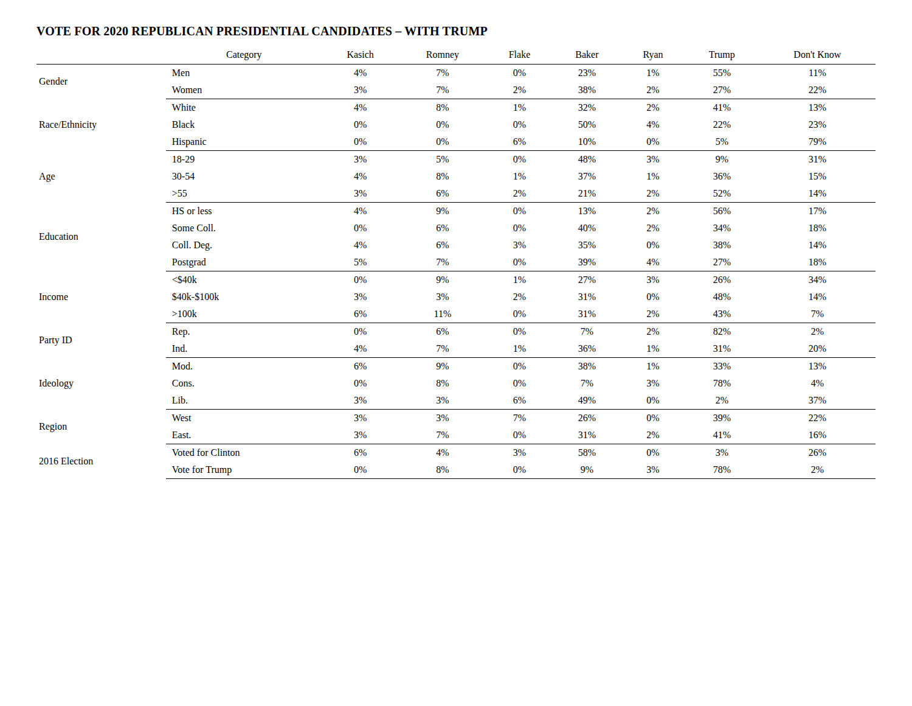VOTE FOR 2020 REPUBLICAN PRESIDENTIAL CANDIDATES – WITH TRUMP
| | Category | Kasich | Romney | Flake | Baker | Ryan | Trump | Don't Know |
| --- | --- | --- | --- | --- | --- | --- | --- | --- |
| Gender | Men | 4% | 7% | 0% | 23% | 1% | 55% | 11% |
| Women | 3% | 7% | 2% | 38% | 2% | 27% | 22% |
| Race/Ethnicity | White | 4% | 8% | 1% | 32% | 2% | 41% | 13% |
| Black | 0% | 0% | 0% | 50% | 4% | 22% | 23% |
| Hispanic | 0% | 0% | 6% | 10% | 0% | 5% | 79% |
| Age | 18-29 | 3% | 5% | 0% | 48% | 3% | 9% | 31% |
| 30-54 | 4% | 8% | 1% | 37% | 1% | 36% | 15% |
| >55 | 3% | 6% | 2% | 21% | 2% | 52% | 14% |
| Education | HS or less | 4% | 9% | 0% | 13% | 2% | 56% | 17% |
| Some Coll. | 0% | 6% | 0% | 40% | 2% | 34% | 18% |
| Coll. Deg. | 4% | 6% | 3% | 35% | 0% | 38% | 14% |
| Postgrad | 5% | 7% | 0% | 39% | 4% | 27% | 18% |
| Income | <$40k | 0% | 9% | 1% | 27% | 3% | 26% | 34% |
| $40k-$100k | 3% | 3% | 2% | 31% | 0% | 48% | 14% |
| >100k | 6% | 11% | 0% | 31% | 2% | 43% | 7% |
| Party ID | Rep. | 0% | 6% | 0% | 7% | 2% | 82% | 2% |
| Ind. | 4% | 7% | 1% | 36% | 1% | 31% | 20% |
| Ideology | Mod. | 6% | 9% | 0% | 38% | 1% | 33% | 13% |
| Cons. | 0% | 8% | 0% | 7% | 3% | 78% | 4% |
| Lib. | 3% | 3% | 6% | 49% | 0% | 2% | 37% |
| Region | West | 3% | 3% | 7% | 26% | 0% | 39% | 22% |
| East. | 3% | 7% | 0% | 31% | 2% | 41% | 16% |
| 2016 Election | Voted for Clinton | 6% | 4% | 3% | 58% | 0% | 3% | 26% |
| Vote for Trump | 0% | 8% | 0% | 9% | 3% | 78% | 2% |